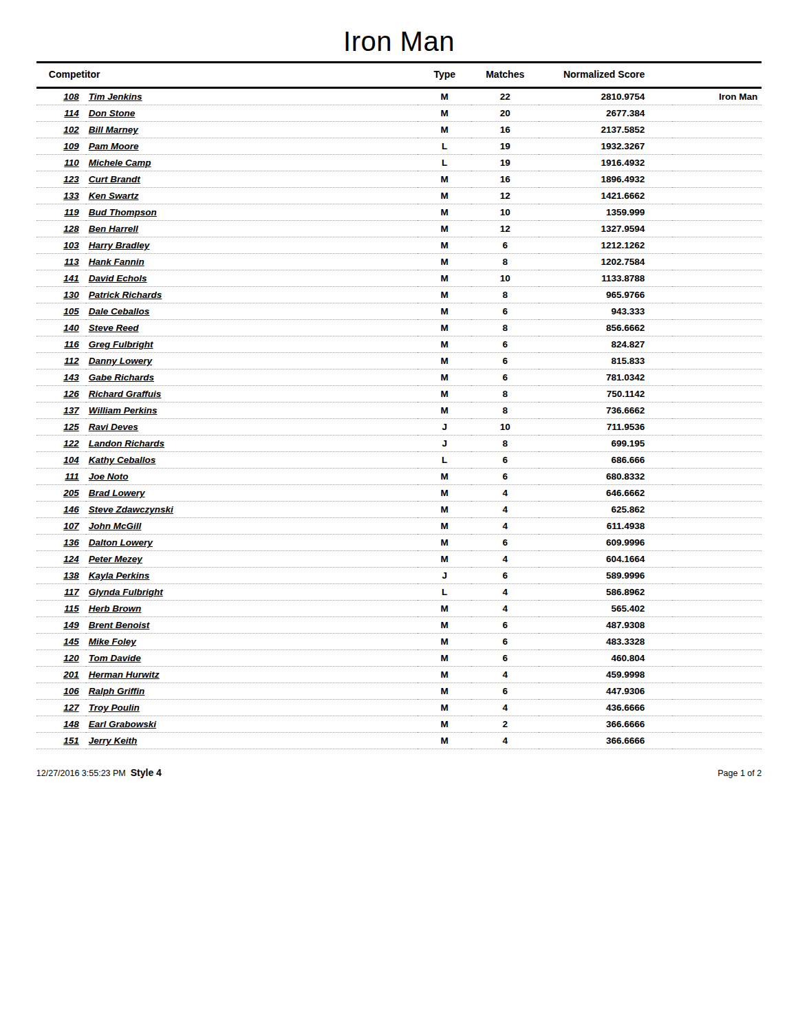Iron Man
| Competitor | Type | Matches | Normalized Score | |
| --- | --- | --- | --- | --- |
| 108 | Tim Jenkins | M | 22 | 2810.9754 | Iron Man |
| 114 | Don Stone | M | 20 | 2677.384 | |
| 102 | Bill Marney | M | 16 | 2137.5852 | |
| 109 | Pam Moore | L | 19 | 1932.3267 | |
| 110 | Michele Camp | L | 19 | 1916.4932 | |
| 123 | Curt Brandt | M | 16 | 1896.4932 | |
| 133 | Ken Swartz | M | 12 | 1421.6662 | |
| 119 | Bud Thompson | M | 10 | 1359.999 | |
| 128 | Ben Harrell | M | 12 | 1327.9594 | |
| 103 | Harry Bradley | M | 6 | 1212.1262 | |
| 113 | Hank Fannin | M | 8 | 1202.7584 | |
| 141 | David Echols | M | 10 | 1133.8788 | |
| 130 | Patrick Richards | M | 8 | 965.9766 | |
| 105 | Dale Ceballos | M | 6 | 943.333 | |
| 140 | Steve Reed | M | 8 | 856.6662 | |
| 116 | Greg Fulbright | M | 6 | 824.827 | |
| 112 | Danny Lowery | M | 6 | 815.833 | |
| 143 | Gabe Richards | M | 6 | 781.0342 | |
| 126 | Richard Graffuis | M | 8 | 750.1142 | |
| 137 | William Perkins | M | 8 | 736.6662 | |
| 125 | Ravi Deves | J | 10 | 711.9536 | |
| 122 | Landon Richards | J | 8 | 699.195 | |
| 104 | Kathy Ceballos | L | 6 | 686.666 | |
| 111 | Joe Noto | M | 6 | 680.8332 | |
| 205 | Brad Lowery | M | 4 | 646.6662 | |
| 146 | Steve Zdawczynski | M | 4 | 625.862 | |
| 107 | John McGill | M | 4 | 611.4938 | |
| 136 | Dalton Lowery | M | 6 | 609.9996 | |
| 124 | Peter Mezey | M | 4 | 604.1664 | |
| 138 | Kayla Perkins | J | 6 | 589.9996 | |
| 117 | Glynda Fulbright | L | 4 | 586.8962 | |
| 115 | Herb Brown | M | 4 | 565.402 | |
| 149 | Brent Benoist | M | 6 | 487.9308 | |
| 145 | Mike Foley | M | 6 | 483.3328 | |
| 120 | Tom Davide | M | 6 | 460.804 | |
| 201 | Herman Hurwitz | M | 4 | 459.9998 | |
| 106 | Ralph Griffin | M | 6 | 447.9306 | |
| 127 | Troy Poulin | M | 4 | 436.6666 | |
| 148 | Earl Grabowski | M | 2 | 366.6666 | |
| 151 | Jerry Keith | M | 4 | 366.6666 | |
12/27/2016 3:55:23 PM Style 4
Page 1 of 2